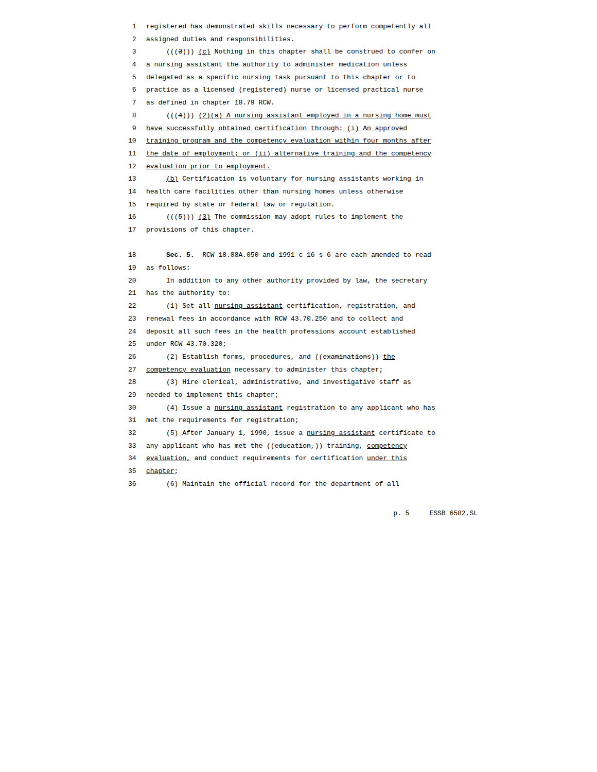1 registered has demonstrated skills necessary to perform competently all
2 assigned duties and responsibilities.
3 (((3))) (c) Nothing in this chapter shall be construed to confer on
4 a nursing assistant the authority to administer medication unless
5 delegated as a specific nursing task pursuant to this chapter or to
6 practice as a licensed (registered) nurse or licensed practical nurse
7 as defined in chapter 18.79 RCW.
8 (((4))) (2)(a) A nursing assistant employed in a nursing home must
9 have successfully obtained certification through: (i) An approved
10 training program and the competency evaluation within four months after
11 the date of employment; or (ii) alternative training and the competency
12 evaluation prior to employment.
13 (b) Certification is voluntary for nursing assistants working in
14 health care facilities other than nursing homes unless otherwise
15 required by state or federal law or regulation.
16 (((5))) (3) The commission may adopt rules to implement the
17 provisions of this chapter.
18 Sec. 5. RCW 18.88A.050 and 1991 c 16 s 6 are each amended to read
19 as follows:
20 In addition to any other authority provided by law, the secretary
21 has the authority to:
22 (1) Set all nursing assistant certification, registration, and
23 renewal fees in accordance with RCW 43.70.250 and to collect and
24 deposit all such fees in the health professions account established
25 under RCW 43.70.320;
26 (2) Establish forms, procedures, and ((examinations)) the
27 competency evaluation necessary to administer this chapter;
28 (3) Hire clerical, administrative, and investigative staff as
29 needed to implement this chapter;
30 (4) Issue a nursing assistant registration to any applicant who has
31 met the requirements for registration;
32 (5) After January 1, 1990, issue a nursing assistant certificate to
33 any applicant who has met the ((education,)) training, competency
34 evaluation, and conduct requirements for certification under this
35 chapter;
36 (6) Maintain the official record for the department of all
p. 5 ESSB 6582.SL